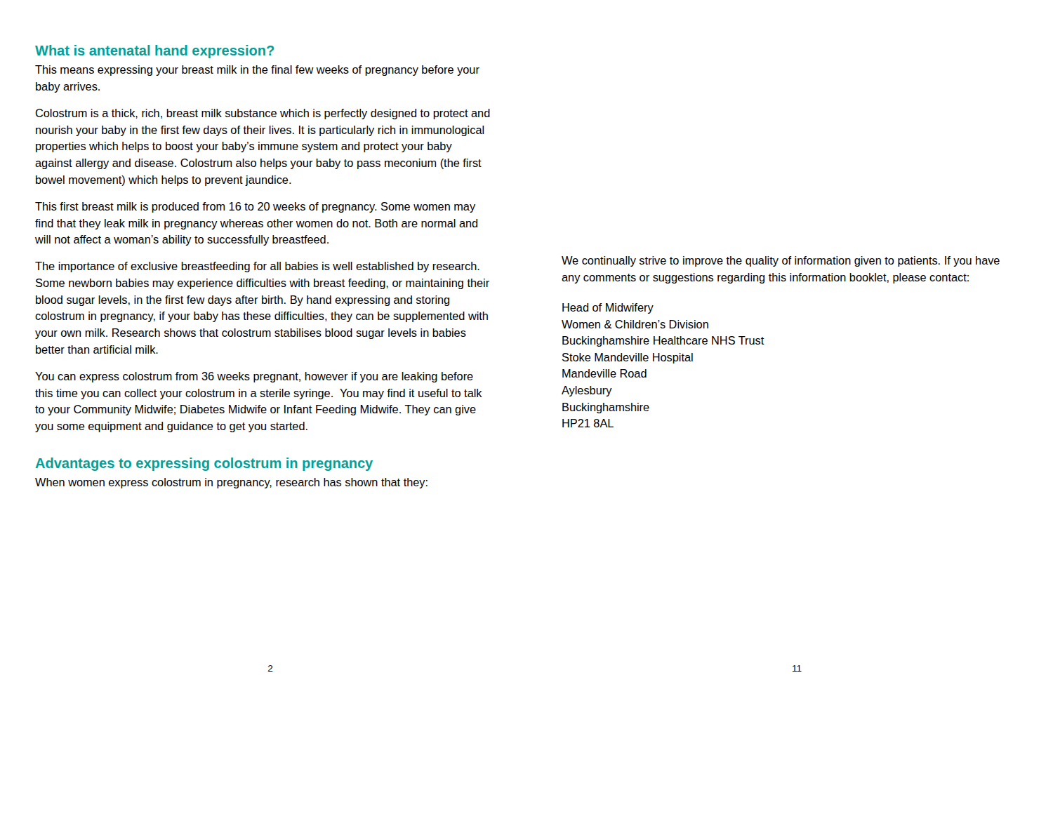What is antenatal hand expression?
This means expressing your breast milk in the final few weeks of pregnancy before your baby arrives.
Colostrum is a thick, rich, breast milk substance which is perfectly designed to protect and nourish your baby in the first few days of their lives. It is particularly rich in immunological properties which helps to boost your baby’s immune system and protect your baby against allergy and disease. Colostrum also helps your baby to pass meconium (the first bowel movement) which helps to prevent jaundice.
This first breast milk is produced from 16 to 20 weeks of pregnancy. Some women may find that they leak milk in pregnancy whereas other women do not. Both are normal and will not affect a woman’s ability to successfully breastfeed.
The importance of exclusive breastfeeding for all babies is well established by research. Some newborn babies may experience difficulties with breast feeding, or maintaining their blood sugar levels, in the first few days after birth. By hand expressing and storing colostrum in pregnancy, if your baby has these difficulties, they can be supplemented with your own milk. Research shows that colostrum stabilises blood sugar levels in babies better than artificial milk.
You can express colostrum from 36 weeks pregnant, however if you are leaking before this time you can collect your colostrum in a sterile syringe. You may find it useful to talk to your Community Midwife; Diabetes Midwife or Infant Feeding Midwife. They can give you some equipment and guidance to get you started.
Advantages to expressing colostrum in pregnancy
When women express colostrum in pregnancy, research has shown that they:
2
We continually strive to improve the quality of information given to patients. If you have any comments or suggestions regarding this information booklet, please contact:
Head of Midwifery
Women & Children’s Division
Buckinghamshire Healthcare NHS Trust
Stoke Mandeville Hospital
Mandeville Road
Aylesbury
Buckinghamshire
HP21 8AL
11